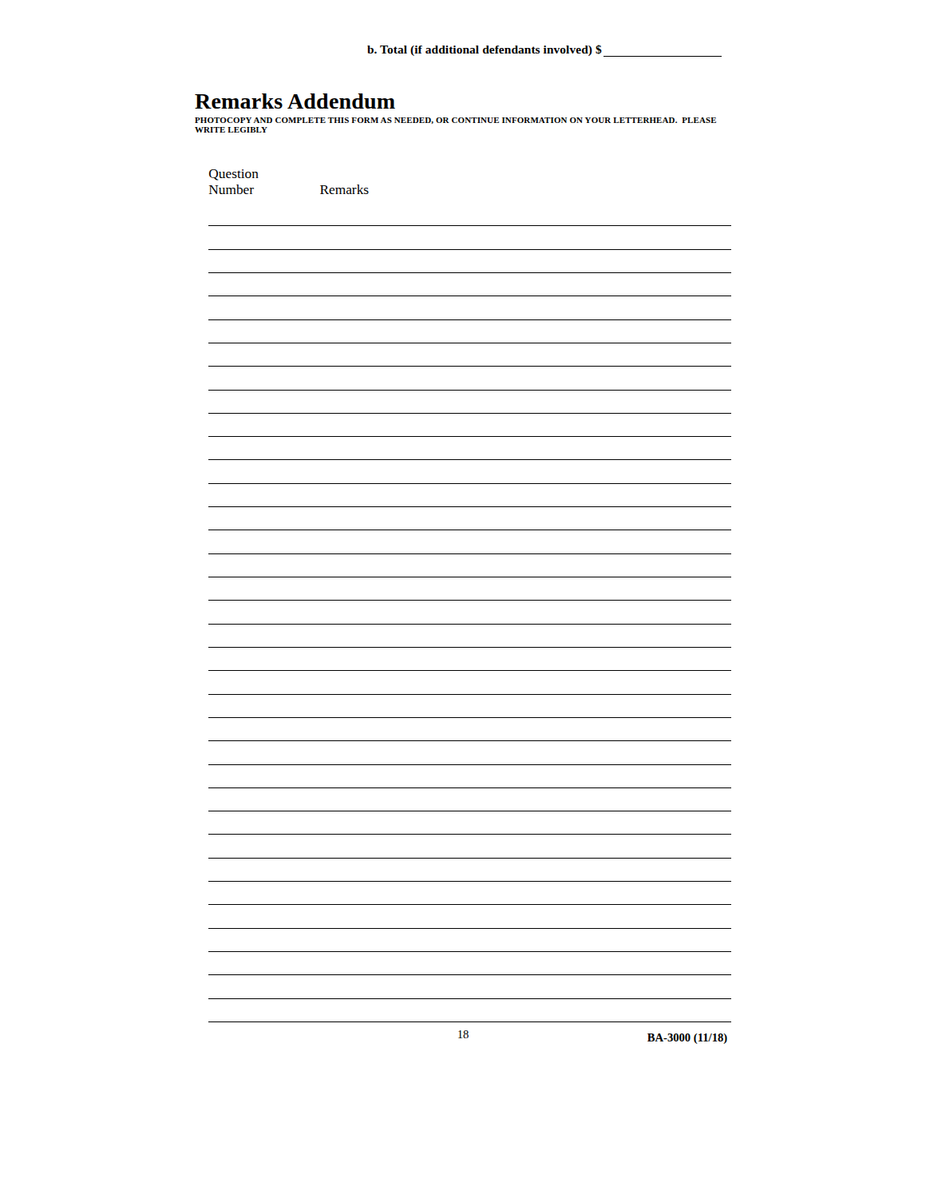b. Total (if additional defendants involved) $
Remarks Addendum
PHOTOCOPY AND COMPLETE THIS FORM AS NEEDED, OR CONTINUE INFORMATION ON YOUR LETTERHEAD. PLEASE WRITE LEGIBLY
| Question Number | Remarks |
| --- | --- |
BA-3000 (11/18)
18